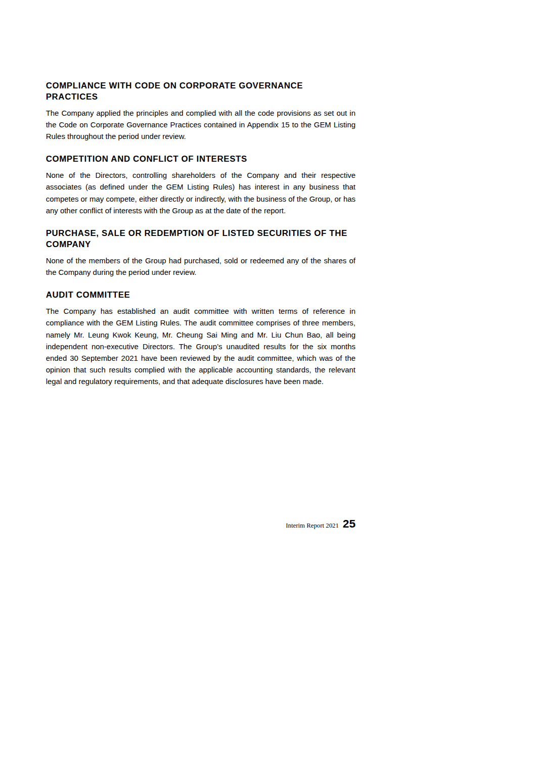Compliance with Code on Corporate Governance Practices
The Company applied the principles and complied with all the code provisions as set out in the Code on Corporate Governance Practices contained in Appendix 15 to the GEM Listing Rules throughout the period under review.
Competition and Conflict of Interests
None of the Directors, controlling shareholders of the Company and their respective associates (as defined under the GEM Listing Rules) has interest in any business that competes or may compete, either directly or indirectly, with the business of the Group, or has any other conflict of interests with the Group as at the date of the report.
Purchase, Sale or Redemption of Listed Securities of the Company
None of the members of the Group had purchased, sold or redeemed any of the shares of the Company during the period under review.
Audit Committee
The Company has established an audit committee with written terms of reference in compliance with the GEM Listing Rules. The audit committee comprises of three members, namely Mr. Leung Kwok Keung, Mr. Cheung Sai Ming and Mr. Liu Chun Bao, all being independent non-executive Directors. The Group’s unaudited results for the six months ended 30 September 2021 have been reviewed by the audit committee, which was of the opinion that such results complied with the applicable accounting standards, the relevant legal and regulatory requirements, and that adequate disclosures have been made.
Interim Report 202125